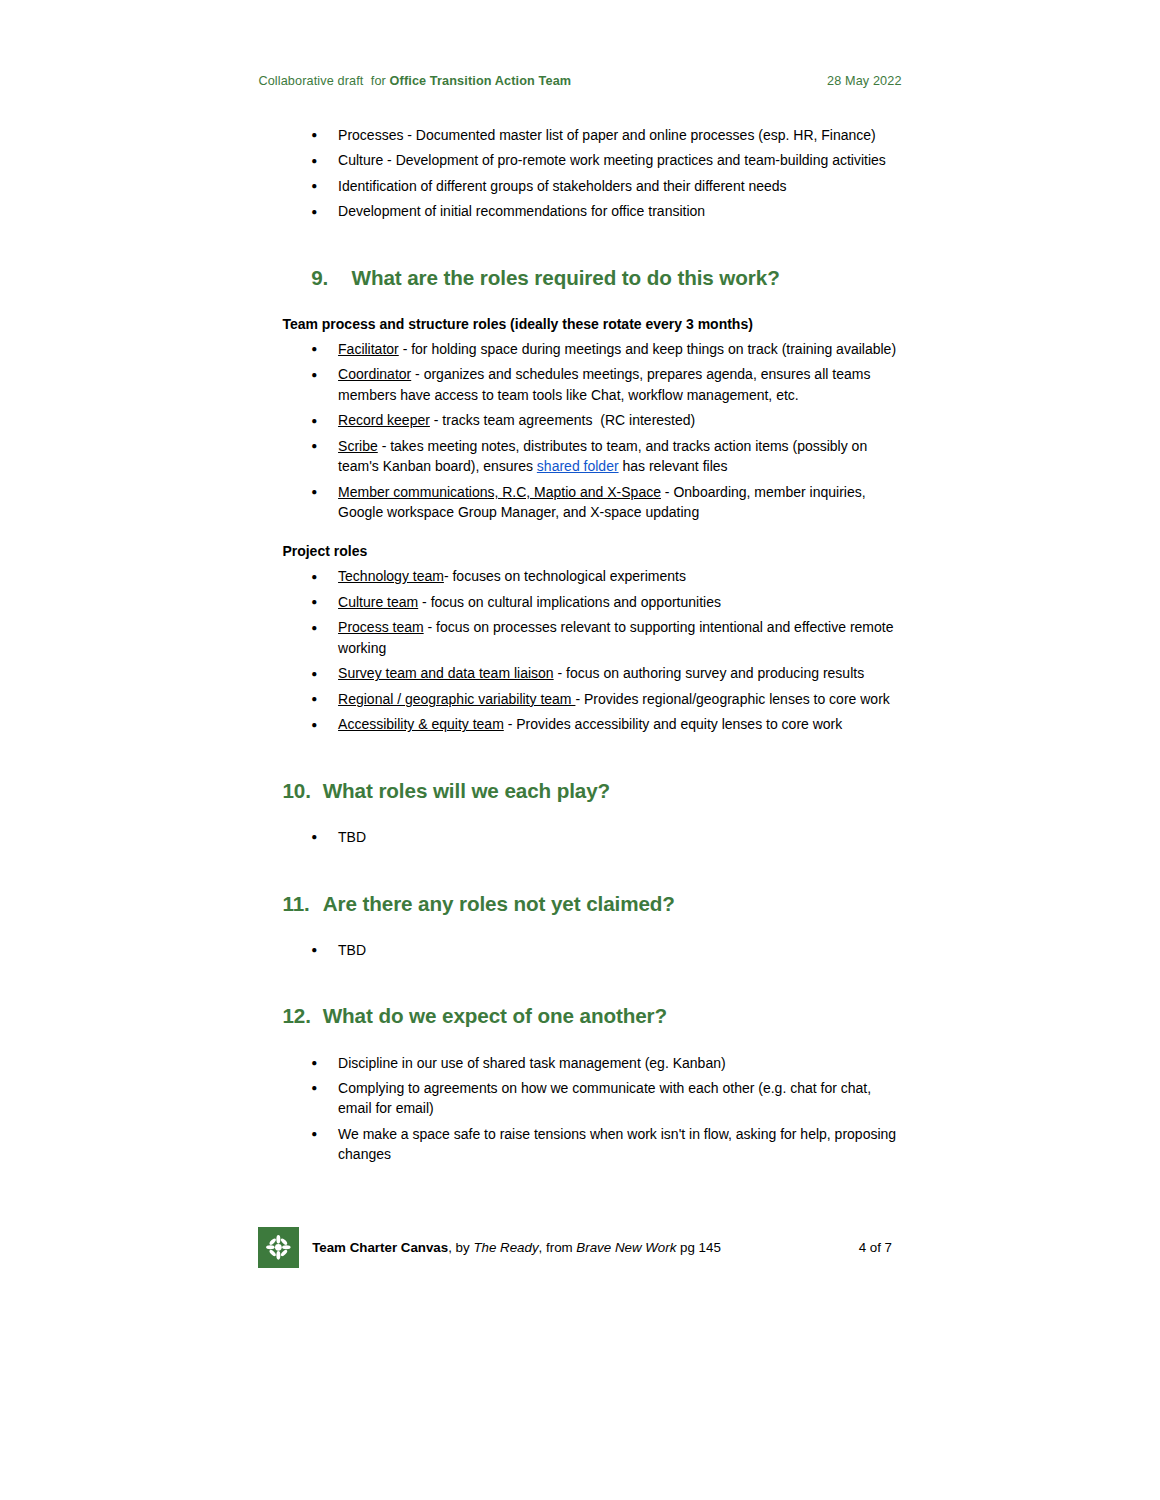Collaborative draft for Office Transition Action Team
28 May 2022
Processes - Documented master list of paper and online processes (esp. HR, Finance)
Culture - Development of pro-remote work meeting practices and team-building activities
Identification of different groups of stakeholders and their different needs
Development of initial recommendations for office transition
9. What are the roles required to do this work?
Team process and structure roles (ideally these rotate every 3 months)
Facilitator - for holding space during meetings and keep things on track (training available)
Coordinator - organizes and schedules meetings, prepares agenda, ensures all teams members have access to team tools like Chat, workflow management, etc.
Record keeper - tracks team agreements (RC interested)
Scribe - takes meeting notes, distributes to team, and tracks action items (possibly on team's Kanban board), ensures shared folder has relevant files
Member communications, R.C, Maptio and X-Space - Onboarding, member inquiries, Google workspace Group Manager, and X-space updating
Project roles
Technology team- focuses on technological experiments
Culture team - focus on cultural implications and opportunities
Process team - focus on processes relevant to supporting intentional and effective remote working
Survey team and data team liaison - focus on authoring survey and producing results
Regional / geographic variability team - Provides regional/geographic lenses to core work
Accessibility & equity team - Provides accessibility and equity lenses to core work
10. What roles will we each play?
TBD
11. Are there any roles not yet claimed?
TBD
12. What do we expect of one another?
Discipline in our use of shared task management (eg. Kanban)
Complying to agreements on how we communicate with each other (e.g. chat for chat, email for email)
We make a space safe to raise tensions when work isn't in flow, asking for help, proposing changes
Team Charter Canvas, by The Ready, from Brave New Work pg 145
4 of 7